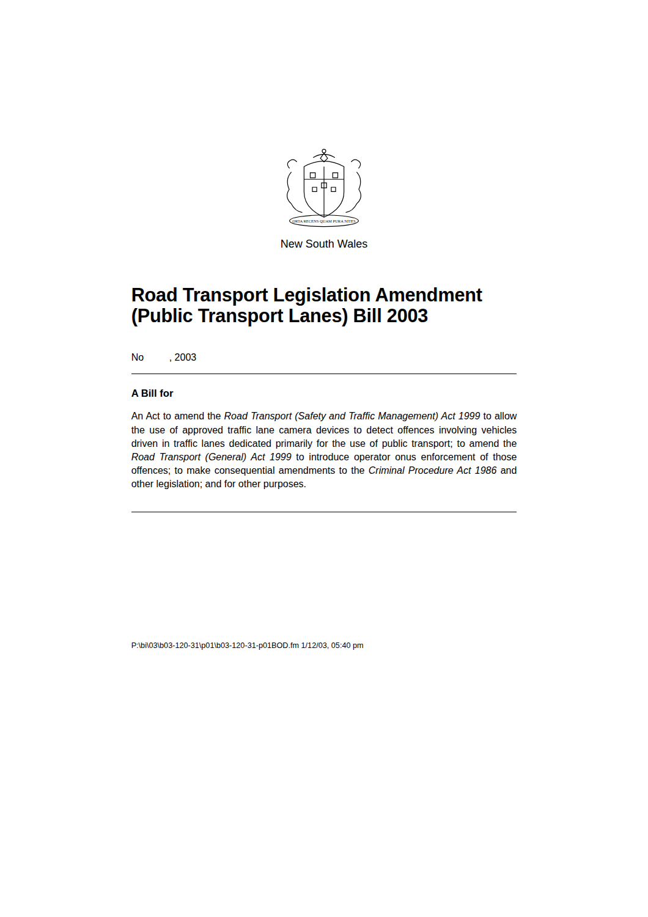New South Wales
Road Transport Legislation Amendment (Public Transport Lanes) Bill 2003
No , 2003
A Bill for
An Act to amend the Road Transport (Safety and Traffic Management) Act 1999 to allow the use of approved traffic lane camera devices to detect offences involving vehicles driven in traffic lanes dedicated primarily for the use of public transport; to amend the Road Transport (General) Act 1999 to introduce operator onus enforcement of those offences; to make consequential amendments to the Criminal Procedure Act 1986 and other legislation; and for other purposes.
P:\bi\03\b03-120-31\p01\b03-120-31-p01BOD.fm 1/12/03, 05:40 pm